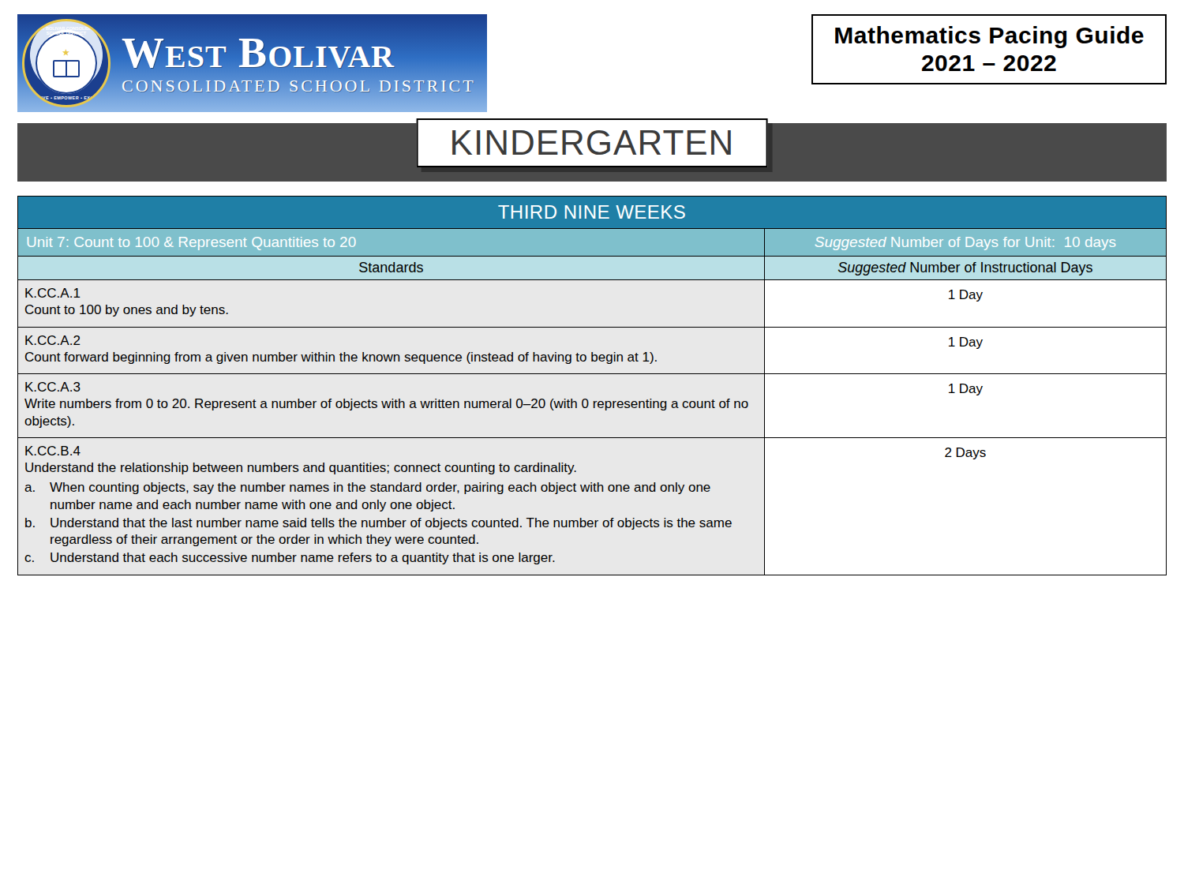WEST BOLIVAR CONSOLIDATED SCHOOL DISTRICT
★
SERVE • EMPOWER • EXCEL
WEST BOLIVAR
CONSOLIDATED SCHOOL DISTRICT
Mathematics Pacing Guide
2021 – 2022
KINDERGARTEN
| THIRD NINE WEEKS |
| --- |
| Unit 7: Count to 100 & Represent Quantities to 20 | Suggested Number of Days for Unit: 10 days |
| Standards | Suggested Number of Instructional Days |
| K.CC.A.1 Count to 100 by ones and by tens. | 1 Day |
| K.CC.A.2 Count forward beginning from a given number within the known sequence (instead of having to begin at 1). | 1 Day |
| K.CC.A.3 Write numbers from 0 to 20. Represent a number of objects with a written numeral 0–20 (with 0 representing a count of no objects). | 1 Day |
| K.CC.B.4 Understand the relationship between numbers and quantities; connect counting to cardinality. a. When counting objects, say the number names in the standard order, pairing each object with one and only one number name and each number name with one and only one object. b. Understand that the last number name said tells the number of objects counted. The number of objects is the same regardless of their arrangement or the order in which they were counted. c. Understand that each successive number name refers to a quantity that is one larger. | 2 Days |